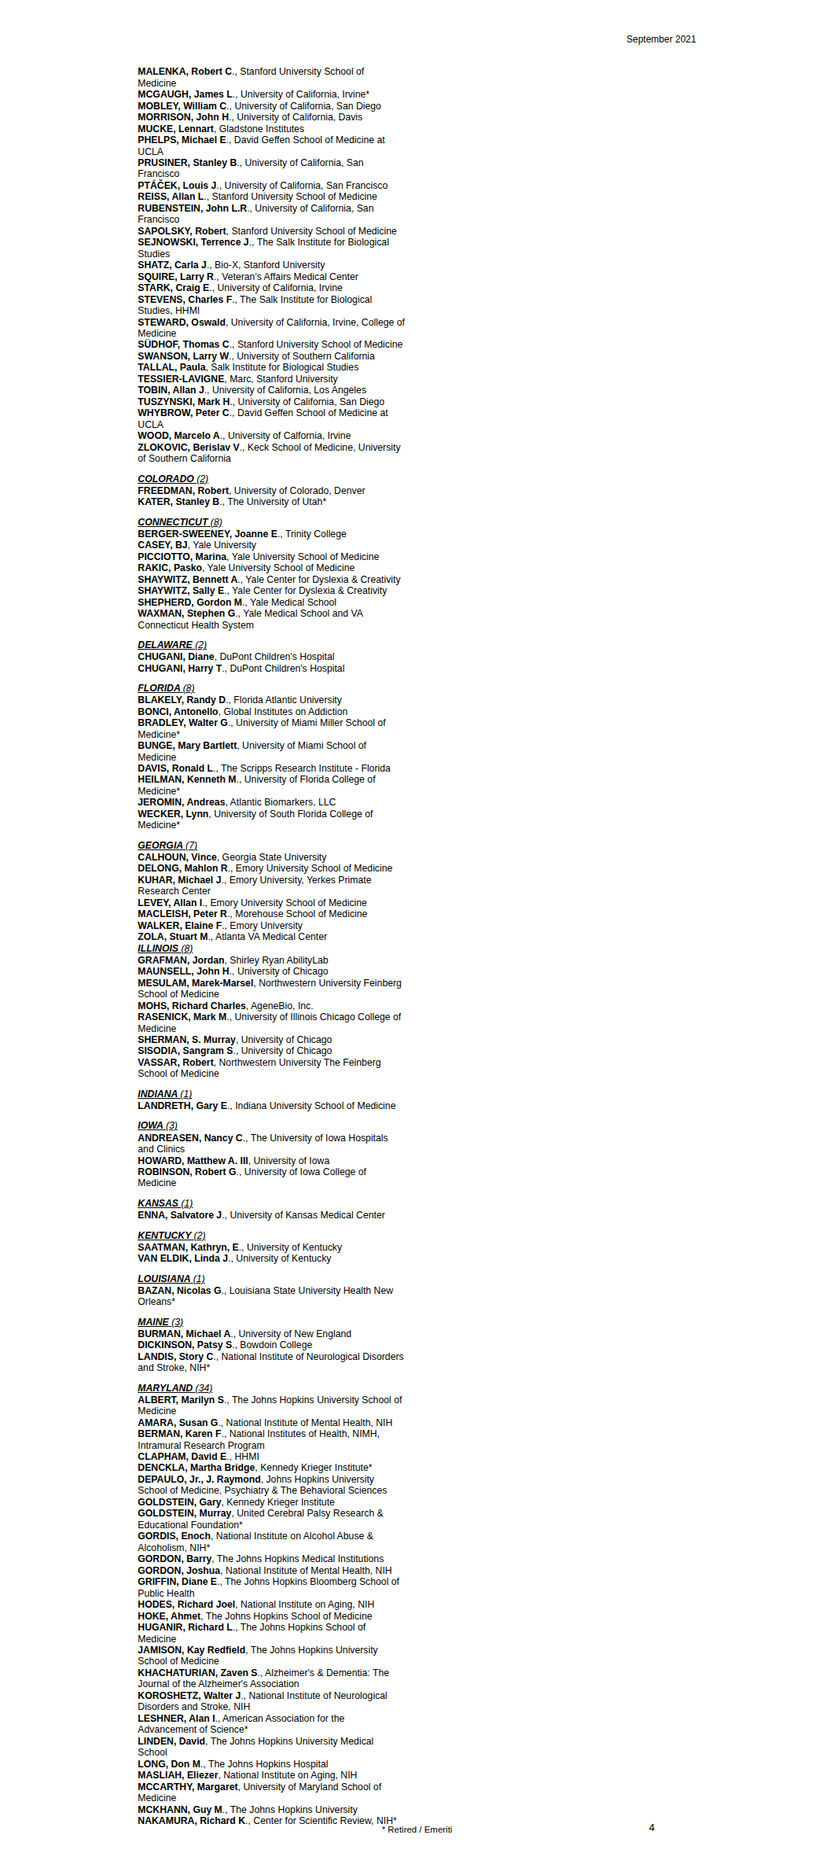September 2021
MALENKA, Robert C., Stanford University School of Medicine
MCGAUGH, James L., University of California, Irvine*
MOBLEY, William C., University of California, San Diego
MORRISON, John H., University of California, Davis
MUCKE, Lennart, Gladstone Institutes
PHELPS, Michael E., David Geffen School of Medicine at UCLA
PRUSINER, Stanley B., University of California, San Francisco
PTÁČEK, Louis J., University of California, San Francisco
REISS, Allan L., Stanford University School of Medicine
RUBENSTEIN, John L.R., University of California, San Francisco
SAPOLSKY, Robert, Stanford University School of Medicine
SEJNOWSKI, Terrence J., The Salk Institute for Biological Studies
SHATZ, Carla J., Bio-X, Stanford University
SQUIRE, Larry R., Veteran's Affairs Medical Center
STARK, Craig E., University of California, Irvine
STEVENS, Charles F., The Salk Institute for Biological Studies, HHMI
STEWARD, Oswald, University of California, Irvine, College of Medicine
SÜDHOF, Thomas C., Stanford University School of Medicine
SWANSON, Larry W., University of Southern California
TALLAL, Paula, Salk Institute for Biological Studies
TESSIER-LAVIGNE, Marc, Stanford University
TOBIN, Allan J., University of California, Los Angeles
TUSZYNSKI, Mark H., University of California, San Diego
WHYBROW, Peter C., David Geffen School of Medicine at UCLA
WOOD, Marcelo A., University of Calfornia, Irvine
ZLOKOVIC, Berislav V., Keck School of Medicine, University of Southern California
COLORADO (2)
FREEDMAN, Robert, University of Colorado, Denver
KATER, Stanley B., The University of Utah*
CONNECTICUT (8)
BERGER-SWEENEY, Joanne E., Trinity College
CASEY, BJ, Yale University
PICCIOTTO, Marina, Yale University School of Medicine
RAKIC, Pasko, Yale University School of Medicine
SHAYWITZ, Bennett A., Yale Center for Dyslexia & Creativity
SHAYWITZ, Sally E., Yale Center for Dyslexia & Creativity
SHEPHERD, Gordon M., Yale Medical School
WAXMAN, Stephen G., Yale Medical School and VA Connecticut Health System
DELAWARE (2)
CHUGANI, Diane, DuPont Children's Hospital
CHUGANI, Harry T., DuPont Children's Hospital
FLORIDA (8)
BLAKELY, Randy D., Florida Atlantic University
BONCI, Antonello, Global Institutes on Addiction
BRADLEY, Walter G., University of Miami Miller School of Medicine*
BUNGE, Mary Bartlett, University of Miami School of Medicine
DAVIS, Ronald L., The Scripps Research Institute - Florida
HEILMAN, Kenneth M., University of Florida College of Medicine*
JEROMIN, Andreas, Atlantic Biomarkers, LLC
WECKER, Lynn, University of South Florida College of Medicine*
GEORGIA (7)
CALHOUN, Vince, Georgia State University
DELONG, Mahlon R., Emory University School of Medicine
KUHAR, Michael J., Emory University, Yerkes Primate Research Center
LEVEY, Allan I., Emory University School of Medicine
MACLEISH, Peter R., Morehouse School of Medicine
WALKER, Elaine F., Emory University
ZOLA, Stuart M., Atlanta VA Medical Center
ILLINOIS (8)
GRAFMAN, Jordan, Shirley Ryan AbilityLab
MAUNSELL, John H., University of Chicago
MESULAM, Marek-Marsel, Northwestern University Feinberg School of Medicine
MOHS, Richard Charles, AgeneBio, Inc.
RASENICK, Mark M., University of Illinois Chicago College of Medicine
SHERMAN, S. Murray, University of Chicago
SISODIA, Sangram S., University of Chicago
VASSAR, Robert, Northwestern University The Feinberg School of Medicine
INDIANA (1)
LANDRETH, Gary E., Indiana University School of Medicine
IOWA (3)
ANDREASEN, Nancy C., The University of Iowa Hospitals and Clinics
HOWARD, Matthew A. III, University of Iowa
ROBINSON, Robert G., University of Iowa College of Medicine
KANSAS (1)
ENNA, Salvatore J., University of Kansas Medical Center
KENTUCKY (2)
SAATMAN, Kathryn, E., University of Kentucky
VAN ELDIK, Linda J., University of Kentucky
LOUISIANA (1)
BAZAN, Nicolas G., Louisiana State University Health New Orleans*
MAINE (3)
BURMAN, Michael A., University of New England
DICKINSON, Patsy S., Bowdoin College
LANDIS, Story C., National Institute of Neurological Disorders and Stroke, NIH*
MARYLAND (34)
ALBERT, Marilyn S., The Johns Hopkins University School of Medicine
AMARA, Susan G., National Institute of Mental Health, NIH
BERMAN, Karen F., National Institutes of Health, NIMH, Intramural Research Program
CLAPHAM, David E., HHMI
DENCKLA, Martha Bridge, Kennedy Krieger Institute*
DEPAULO, Jr., J. Raymond, Johns Hopkins University School of Medicine, Psychiatry & The Behavioral Sciences
GOLDSTEIN, Gary, Kennedy Krieger Institute
GOLDSTEIN, Murray, United Cerebral Palsy Research & Educational Foundation*
GORDIS, Enoch, National Institute on Alcohol Abuse & Alcoholism, NIH*
GORDON, Barry, The Johns Hopkins Medical Institutions
GORDON, Joshua, National Institute of Mental Health, NIH
GRIFFIN, Diane E., The Johns Hopkins Bloomberg School of Public Health
HODES, Richard Joel, National Institute on Aging, NIH
HOKE, Ahmet, The Johns Hopkins School of Medicine
HUGANIR, Richard L., The Johns Hopkins School of Medicine
JAMISON, Kay Redfield, The Johns Hopkins University School of Medicine
KHACHATURIAN, Zaven S., Alzheimer's & Dementia: The Journal of the Alzheimer's Association
KOROSHETZ, Walter J., National Institute of Neurological Disorders and Stroke, NIH
LESHNER, Alan I., American Association for the Advancement of Science*
LINDEN, David, The Johns Hopkins University Medical School
LONG, Don M., The Johns Hopkins Hospital
MASLIAH, Eliezer, National Institute on Aging, NIH
MCCARTHY, Margaret, University of Maryland School of Medicine
MCKHANN, Guy M., The Johns Hopkins University
NAKAMURA, Richard K., Center for Scientific Review, NIH*
* Retired / Emeriti
4